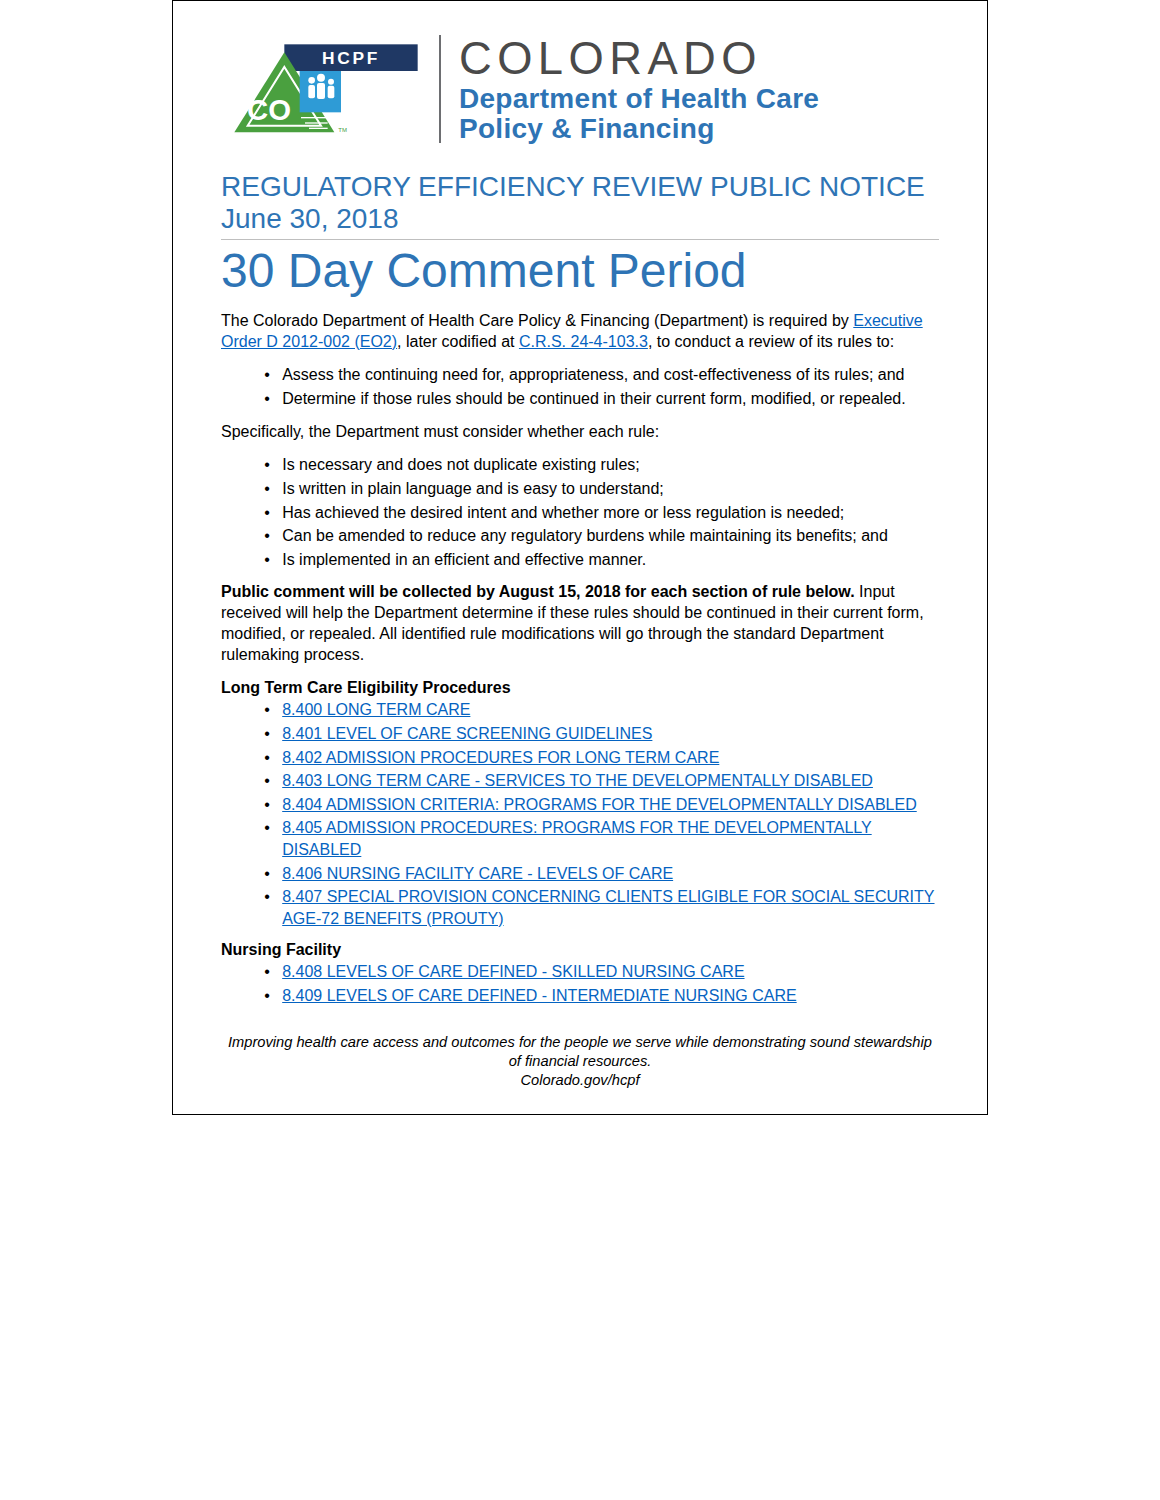HCPF CO TM
COLORADO
Department of Health Care
Policy & Financing
REGULATORY EFFICIENCY REVIEW PUBLIC NOTICE June 30, 2018
30 Day Comment Period
The Colorado Department of Health Care Policy & Financing (Department) is required by Executive Order D 2012-002 (EO2), later codified at C.R.S. 24-4-103.3, to conduct a review of its rules to:
Assess the continuing need for, appropriateness, and cost-effectiveness of its rules; and
Determine if those rules should be continued in their current form, modified, or repealed.
Specifically, the Department must consider whether each rule:
Is necessary and does not duplicate existing rules;
Is written in plain language and is easy to understand;
Has achieved the desired intent and whether more or less regulation is needed;
Can be amended to reduce any regulatory burdens while maintaining its benefits; and
Is implemented in an efficient and effective manner.
Public comment will be collected by August 15, 2018 for each section of rule below. Input received will help the Department determine if these rules should be continued in their current form, modified, or repealed. All identified rule modifications will go through the standard Department rulemaking process.
Long Term Care Eligibility Procedures
8.400 LONG TERM CARE
8.401 LEVEL OF CARE SCREENING GUIDELINES
8.402 ADMISSION PROCEDURES FOR LONG TERM CARE
8.403 LONG TERM CARE - SERVICES TO THE DEVELOPMENTALLY DISABLED
8.404 ADMISSION CRITERIA: PROGRAMS FOR THE DEVELOPMENTALLY DISABLED
8.405 ADMISSION PROCEDURES: PROGRAMS FOR THE DEVELOPMENTALLY DISABLED
8.406 NURSING FACILITY CARE - LEVELS OF CARE
8.407 SPECIAL PROVISION CONCERNING CLIENTS ELIGIBLE FOR SOCIAL SECURITY AGE-72 BENEFITS (PROUTY)
Nursing Facility
8.408 LEVELS OF CARE DEFINED - SKILLED NURSING CARE
8.409 LEVELS OF CARE DEFINED - INTERMEDIATE NURSING CARE
Improving health care access and outcomes for the people we serve while demonstrating sound stewardship of financial resources.
Colorado.gov/hcpf